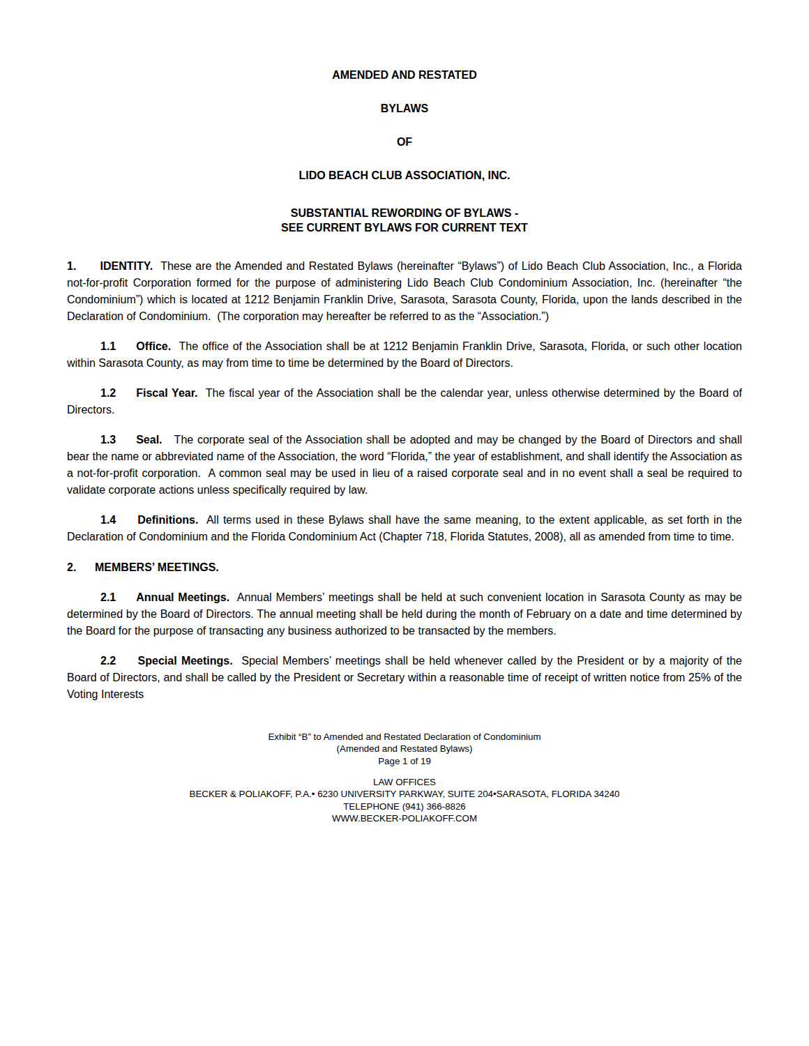AMENDED AND RESTATED
BYLAWS
OF
LIDO BEACH CLUB ASSOCIATION, INC.
SUBSTANTIAL REWORDING OF BYLAWS -
SEE CURRENT BYLAWS FOR CURRENT TEXT
1. IDENTITY. These are the Amended and Restated Bylaws (hereinafter “Bylaws”) of Lido Beach Club Association, Inc., a Florida not-for-profit Corporation formed for the purpose of administering Lido Beach Club Condominium Association, Inc. (hereinafter “the Condominium”) which is located at 1212 Benjamin Franklin Drive, Sarasota, Sarasota County, Florida, upon the lands described in the Declaration of Condominium. (The corporation may hereafter be referred to as the “Association.”)
1.1 Office. The office of the Association shall be at 1212 Benjamin Franklin Drive, Sarasota, Florida, or such other location within Sarasota County, as may from time to time be determined by the Board of Directors.
1.2 Fiscal Year. The fiscal year of the Association shall be the calendar year, unless otherwise determined by the Board of Directors.
1.3 Seal. The corporate seal of the Association shall be adopted and may be changed by the Board of Directors and shall bear the name or abbreviated name of the Association, the word “Florida,” the year of establishment, and shall identify the Association as a not-for-profit corporation. A common seal may be used in lieu of a raised corporate seal and in no event shall a seal be required to validate corporate actions unless specifically required by law.
1.4 Definitions. All terms used in these Bylaws shall have the same meaning, to the extent applicable, as set forth in the Declaration of Condominium and the Florida Condominium Act (Chapter 718, Florida Statutes, 2008), all as amended from time to time.
2. MEMBERS’ MEETINGS.
2.1 Annual Meetings. Annual Members’ meetings shall be held at such convenient location in Sarasota County as may be determined by the Board of Directors. The annual meeting shall be held during the month of February on a date and time determined by the Board for the purpose of transacting any business authorized to be transacted by the members.
2.2 Special Meetings. Special Members’ meetings shall be held whenever called by the President or by a majority of the Board of Directors, and shall be called by the President or Secretary within a reasonable time of receipt of written notice from 25% of the Voting Interests
Exhibit “B” to Amended and Restated Declaration of Condominium
(Amended and Restated Bylaws)
Page 1 of 19
LAW OFFICES
BECKER & POLIAKOFF, P.A.• 6230 UNIVERSITY PARKWAY, SUITE 204•SARASOTA, FLORIDA 34240
TELEPHONE (941) 366-8826
WWW.BECKER-POLIAKOFF.COM